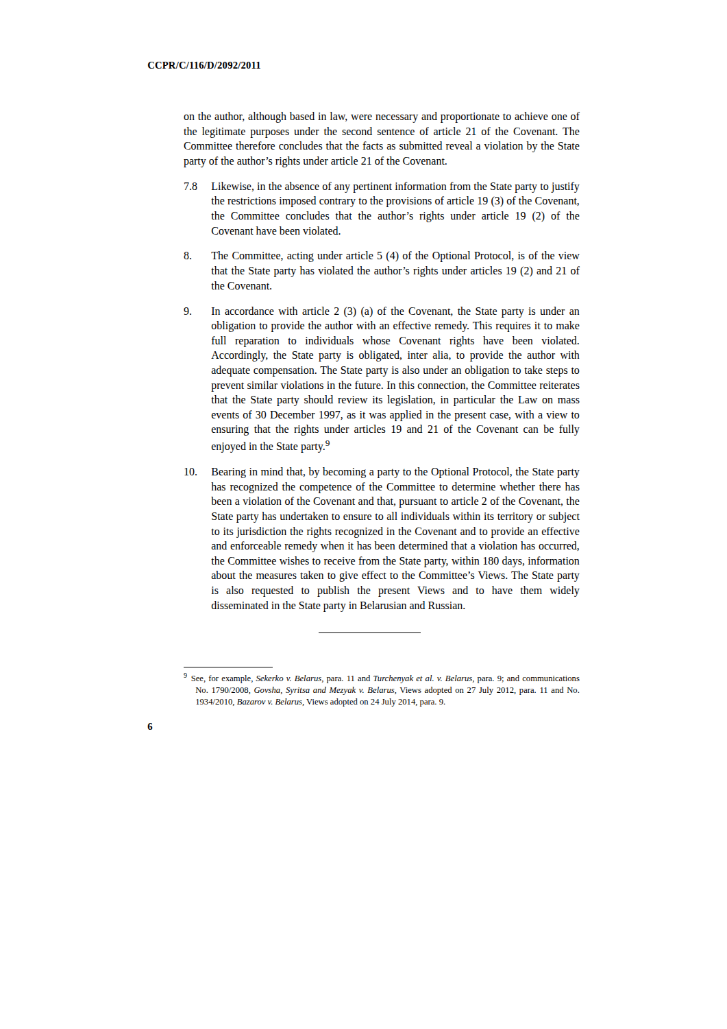CCPR/C/116/D/2092/2011
on the author, although based in law, were necessary and proportionate to achieve one of the legitimate purposes under the second sentence of article 21 of the Covenant. The Committee therefore concludes that the facts as submitted reveal a violation by the State party of the author’s rights under article 21 of the Covenant.
7.8
Likewise, in the absence of any pertinent information from the State party to justify the restrictions imposed contrary to the provisions of article 19 (3) of the Covenant, the Committee concludes that the author’s rights under article 19 (2) of the Covenant have been violated.
8.
The Committee, acting under article 5 (4) of the Optional Protocol, is of the view that the State party has violated the author’s rights under articles 19 (2) and 21 of the Covenant.
9.
In accordance with article 2 (3) (a) of the Covenant, the State party is under an obligation to provide the author with an effective remedy. This requires it to make full reparation to individuals whose Covenant rights have been violated. Accordingly, the State party is obligated, inter alia, to provide the author with adequate compensation. The State party is also under an obligation to take steps to prevent similar violations in the future. In this connection, the Committee reiterates that the State party should review its legislation, in particular the Law on mass events of 30 December 1997, as it was applied in the present case, with a view to ensuring that the rights under articles 19 and 21 of the Covenant can be fully enjoyed in the State party.9
10.
Bearing in mind that, by becoming a party to the Optional Protocol, the State party has recognized the competence of the Committee to determine whether there has been a violation of the Covenant and that, pursuant to article 2 of the Covenant, the State party has undertaken to ensure to all individuals within its territory or subject to its jurisdiction the rights recognized in the Covenant and to provide an effective and enforceable remedy when it has been determined that a violation has occurred, the Committee wishes to receive from the State party, within 180 days, information about the measures taken to give effect to the Committee’s Views. The State party is also requested to publish the present Views and to have them widely disseminated in the State party in Belarusian and Russian.
9See, for example, Sekerko v. Belarus, para. 11 and Turchenyak et al. v. Belarus, para. 9; and communications No. 1790/2008, Govsha, Syritsa and Mezyak v. Belarus, Views adopted on 27 July 2012, para. 11 and No. 1934/2010, Bazarov v. Belarus, Views adopted on 24 July 2014, para. 9.
6